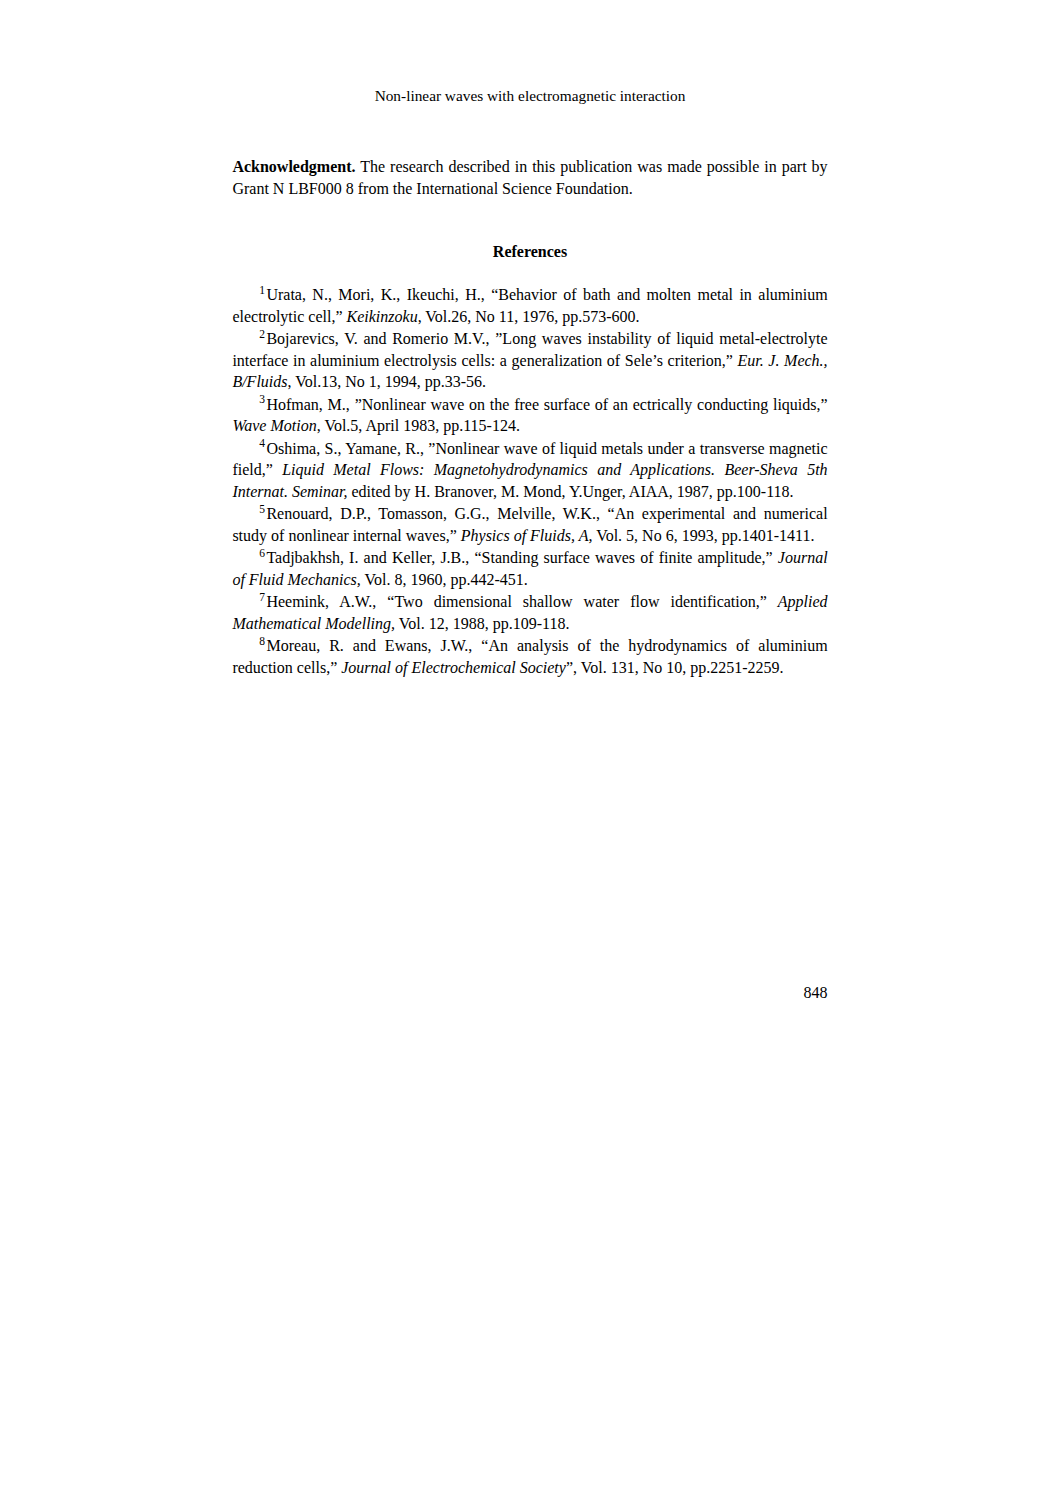Non-linear waves with electromagnetic interaction
Acknowledgment. The research described in this publication was made possible in part by Grant N LBF000 8 from the International Science Foundation.
References
Urata, N., Mori, K., Ikeuchi, H., “Behavior of bath and molten metal in aluminium electrolytic cell,” Keikinzoku, Vol.26, No 11, 1976, pp.573-600.
Bojarevics, V. and Romerio M.V., ”Long waves instability of liquid metal-electrolyte interface in aluminium electrolysis cells: a generalization of Sele’s criterion,” Eur. J. Mech., B/Fluids, Vol.13, No 1, 1994, pp.33-56.
Hofman, M., ”Nonlinear wave on the free surface of an ectrically conducting liquids,” Wave Motion, Vol.5, April 1983, pp.115-124.
Oshima, S., Yamane, R., ”Nonlinear wave of liquid metals under a transverse magnetic field,” Liquid Metal Flows: Magnetohydrodynamics and Applications. Beer-Sheva 5th Internat. Seminar, edited by H. Branover, M. Mond, Y.Unger, AIAA, 1987, pp.100-118.
Renouard, D.P., Tomasson, G.G., Melville, W.K., “An experimental and numerical study of nonlinear internal waves,” Physics of Fluids, A, Vol. 5, No 6, 1993, pp.1401-1411.
Tadjbakhsh, I. and Keller, J.B., “Standing surface waves of finite amplitude,” Journal of Fluid Mechanics, Vol. 8, 1960, pp.442-451.
Heemink, A.W., “Two dimensional shallow water flow identification,” Applied Mathematical Modelling, Vol. 12, 1988, pp.109-118.
Moreau, R. and Ewans, J.W., “An analysis of the hydrodynamics of aluminium reduction cells,” Journal of Electrochemical Society”, Vol. 131, No 10, pp.2251-2259.
848